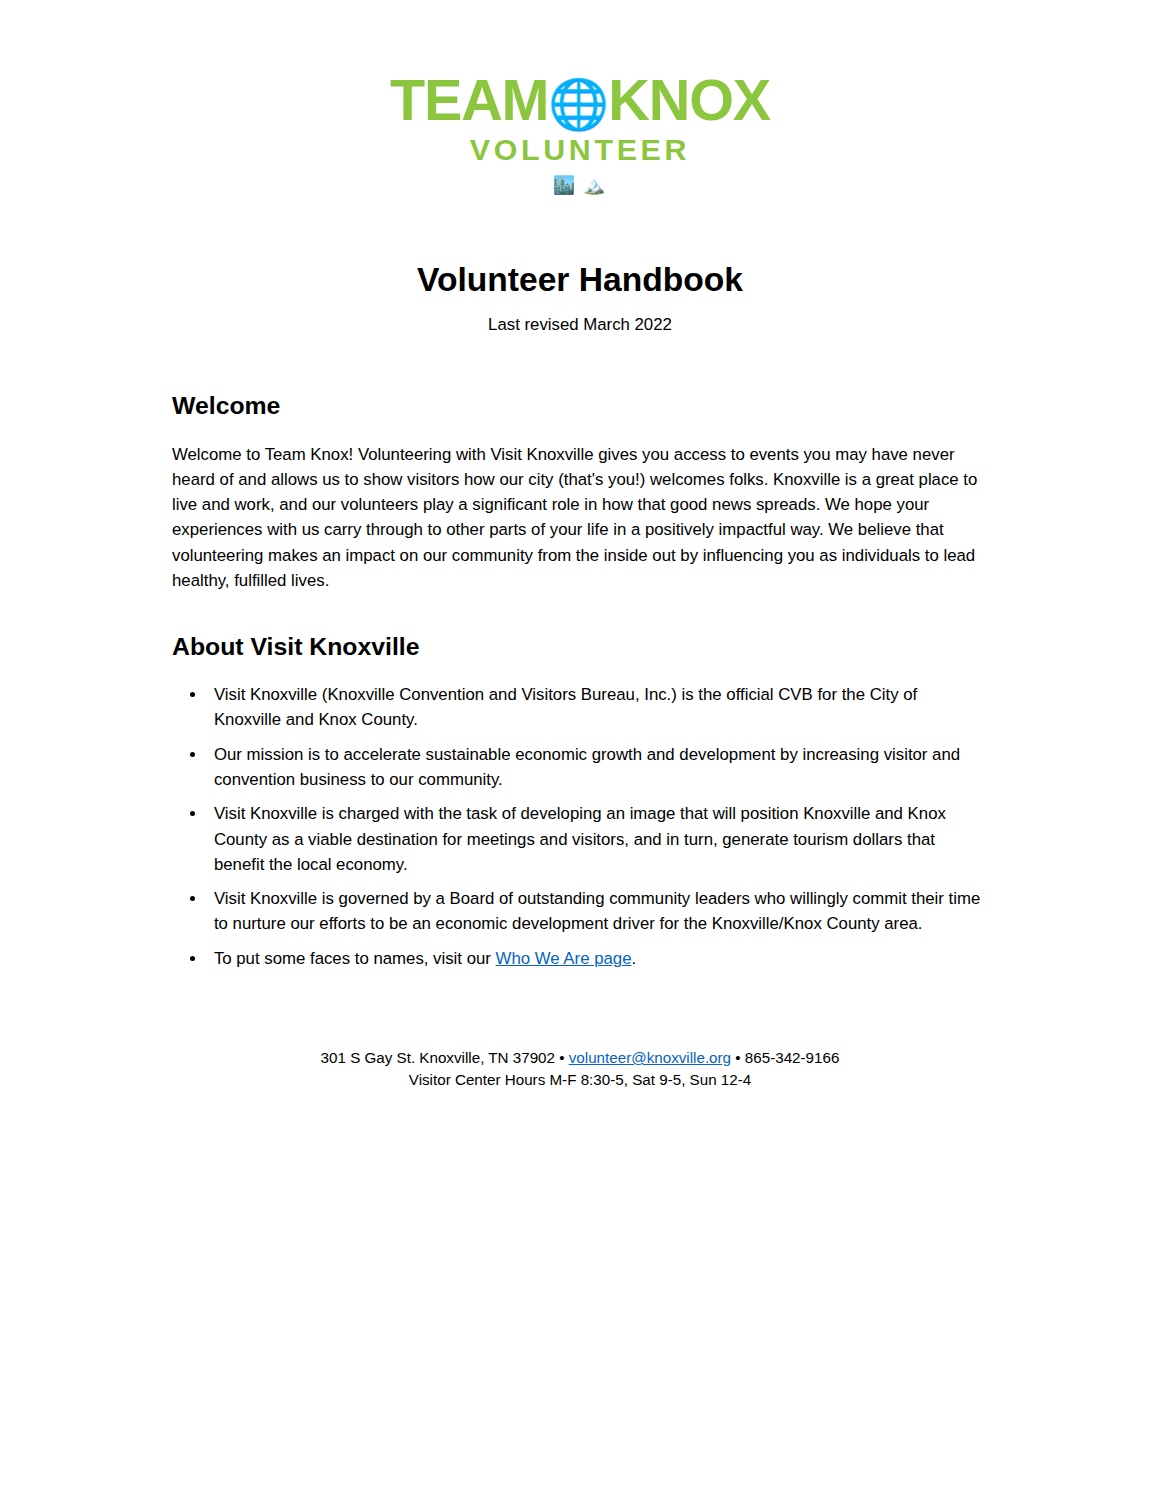TEAM🌐KNOX
VOLUNTEER
🏙️ 🏔️
Volunteer Handbook
Last revised March 2022
Welcome
Welcome to Team Knox! Volunteering with Visit Knoxville gives you access to events you may have never heard of and allows us to show visitors how our city (that's you!) welcomes folks. Knoxville is a great place to live and work, and our volunteers play a significant role in how that good news spreads. We hope your experiences with us carry through to other parts of your life in a positively impactful way. We believe that volunteering makes an impact on our community from the inside out by influencing you as individuals to lead healthy, fulfilled lives.
About Visit Knoxville
Visit Knoxville (Knoxville Convention and Visitors Bureau, Inc.) is the official CVB for the City of Knoxville and Knox County.
Our mission is to accelerate sustainable economic growth and development by increasing visitor and convention business to our community.
Visit Knoxville is charged with the task of developing an image that will position Knoxville and Knox County as a viable destination for meetings and visitors, and in turn, generate tourism dollars that benefit the local economy.
Visit Knoxville is governed by a Board of outstanding community leaders who willingly commit their time to nurture our efforts to be an economic development driver for the Knoxville/Knox County area.
To put some faces to names, visit our Who We Are page.
301 S Gay St. Knoxville, TN 37902 • volunteer@knoxville.org • 865-342-9166
Visitor Center Hours M-F 8:30-5, Sat 9-5, Sun 12-4